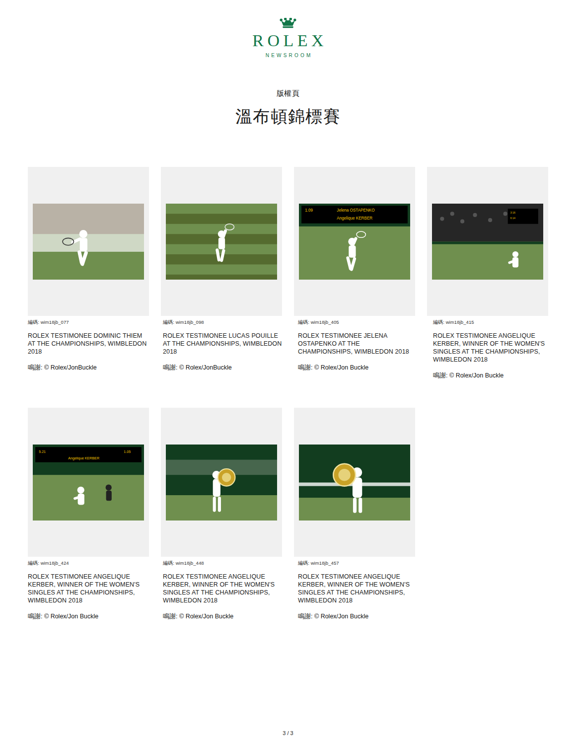ROLEX
NEWSROOM
版權頁
溫布頓錦標賽
編碼: wim18jb_077
Rolex Testimonee Dominic Thiem at The Championships, Wimbledon 2018
鳴謝: © Rolex/JonBuckle
編碼: wim18jb_098
Rolex Testimonee Lucas Pouille at The Championships, Wimbledon 2018
鳴謝: © Rolex/JonBuckle
編碼: wim18jb_405
Rolex Testimonee Jelena Ostapenko at The Championships, Wimbledon 2018
鳴謝: © Rolex/Jon Buckle
編碼: wim18jb_415
Rolex Testimonee Angelique Kerber, winner of the women's singles at The Championships, Wimbledon 2018
鳴謝: © Rolex/Jon Buckle
編碼: wim18jb_424
Rolex Testimonee Angelique Kerber, winner of the women's singles at The Championships, Wimbledon 2018
鳴謝: © Rolex/Jon Buckle
編碼: wim18jb_448
Rolex Testimonee Angelique Kerber, winner of the women's singles at The Championships, Wimbledon 2018
鳴謝: © Rolex/Jon Buckle
編碼: wim18jb_457
Rolex Testimonee Angelique Kerber, winner of the women's singles at The Championships, Wimbledon 2018
鳴謝: © Rolex/Jon Buckle
3 / 3